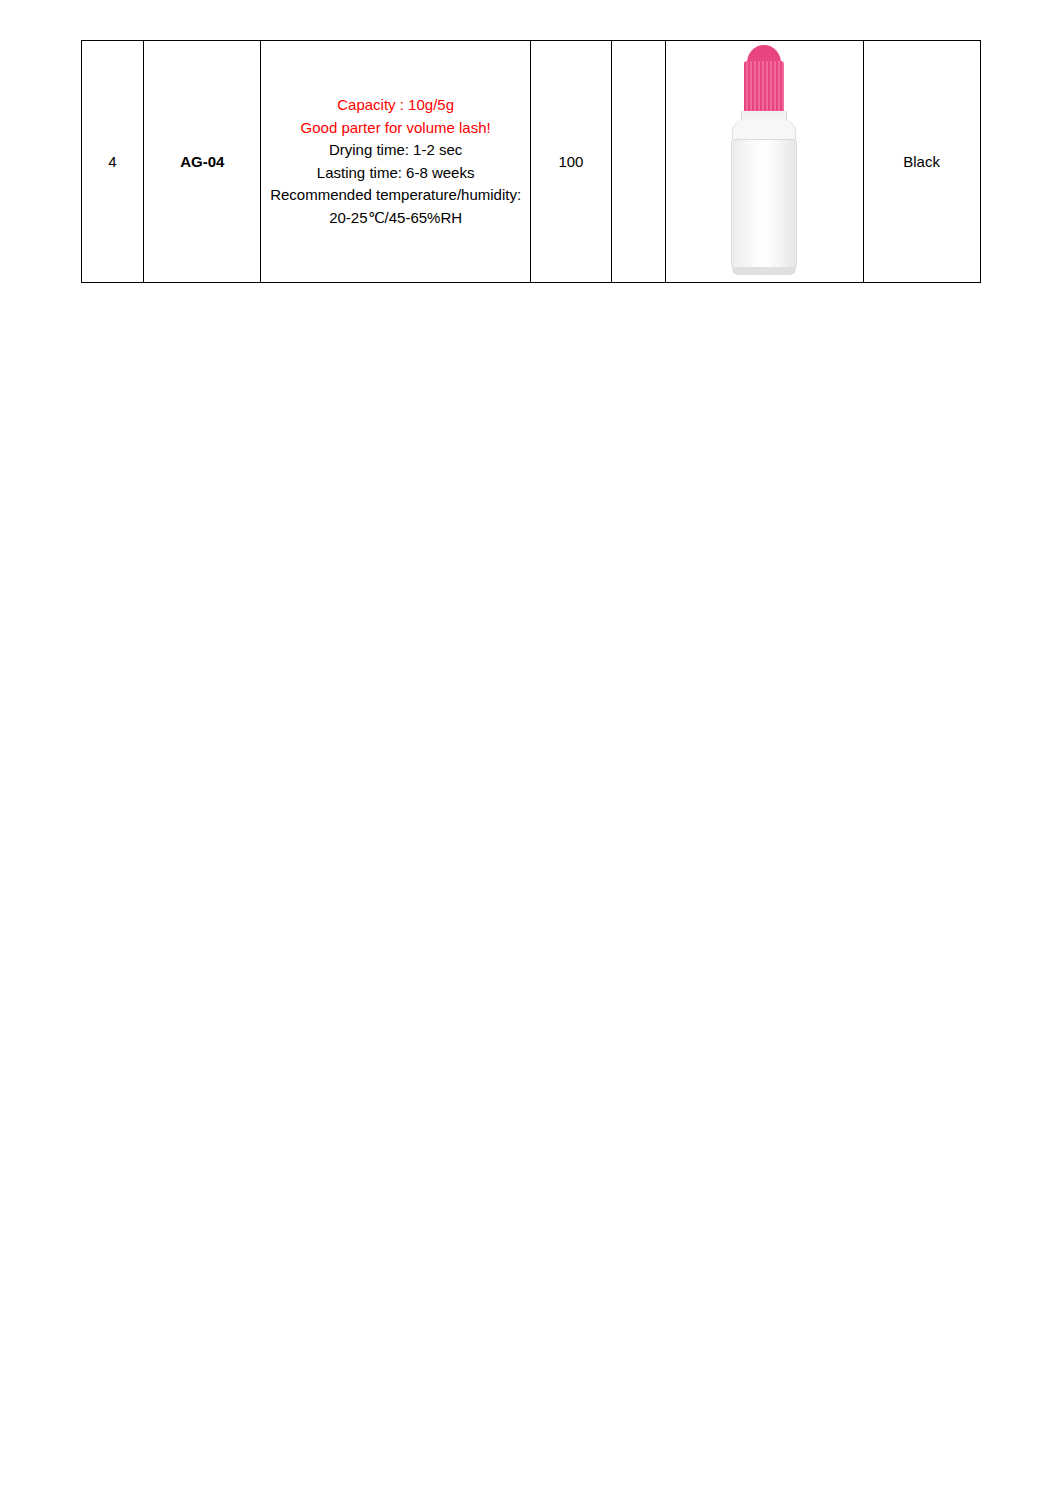| 4 | AG-04 | Capacity : 10g/5g Good parter for volume lash! Drying time: 1-2 sec Lasting time: 6-8 weeks Recommended temperature/humidity: 20-25℃/45-65%RH | 100 | | | Black |